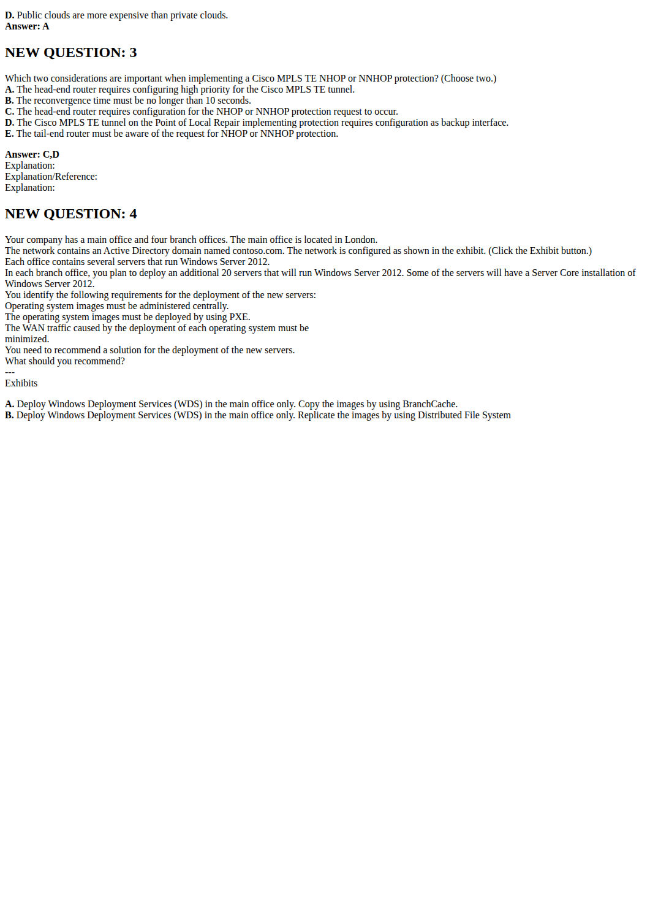D. Public clouds are more expensive than private clouds.
Answer: A
NEW QUESTION: 3
Which two considerations are important when implementing a Cisco MPLS TE NHOP or NNHOP protection? (Choose two.)
A. The head-end router requires configuring high priority for the Cisco MPLS TE tunnel.
B. The reconvergence time must be no longer than 10 seconds.
C. The head-end router requires configuration for the NHOP or NNHOP protection request to occur.
D. The Cisco MPLS TE tunnel on the Point of Local Repair implementing protection requires configuration as backup interface.
E. The tail-end router must be aware of the request for NHOP or NNHOP protection.
Answer: C,D
Explanation:
Explanation/Reference:
Explanation:
NEW QUESTION: 4
Your company has a main office and four branch offices. The main office is located in London.
The network contains an Active Directory domain named contoso.com. The network is configured as shown in the exhibit. (Click the Exhibit button.)
Each office contains several servers that run Windows Server 2012.
In each branch office, you plan to deploy an additional 20 servers that will run Windows Server 2012. Some of the servers will have a Server Core installation of Windows Server 2012.
You identify the following requirements for the deployment of the new servers:
Operating system images must be administered centrally.
The operating system images must be deployed by using PXE.
The WAN traffic caused by the deployment of each operating system must be
minimized.
You need to recommend a solution for the deployment of the new servers.
What should you recommend?
---
Exhibits
A. Deploy Windows Deployment Services (WDS) in the main office only. Copy the images by using BranchCache.
B. Deploy Windows Deployment Services (WDS) in the main office only. Replicate the images by using Distributed File System